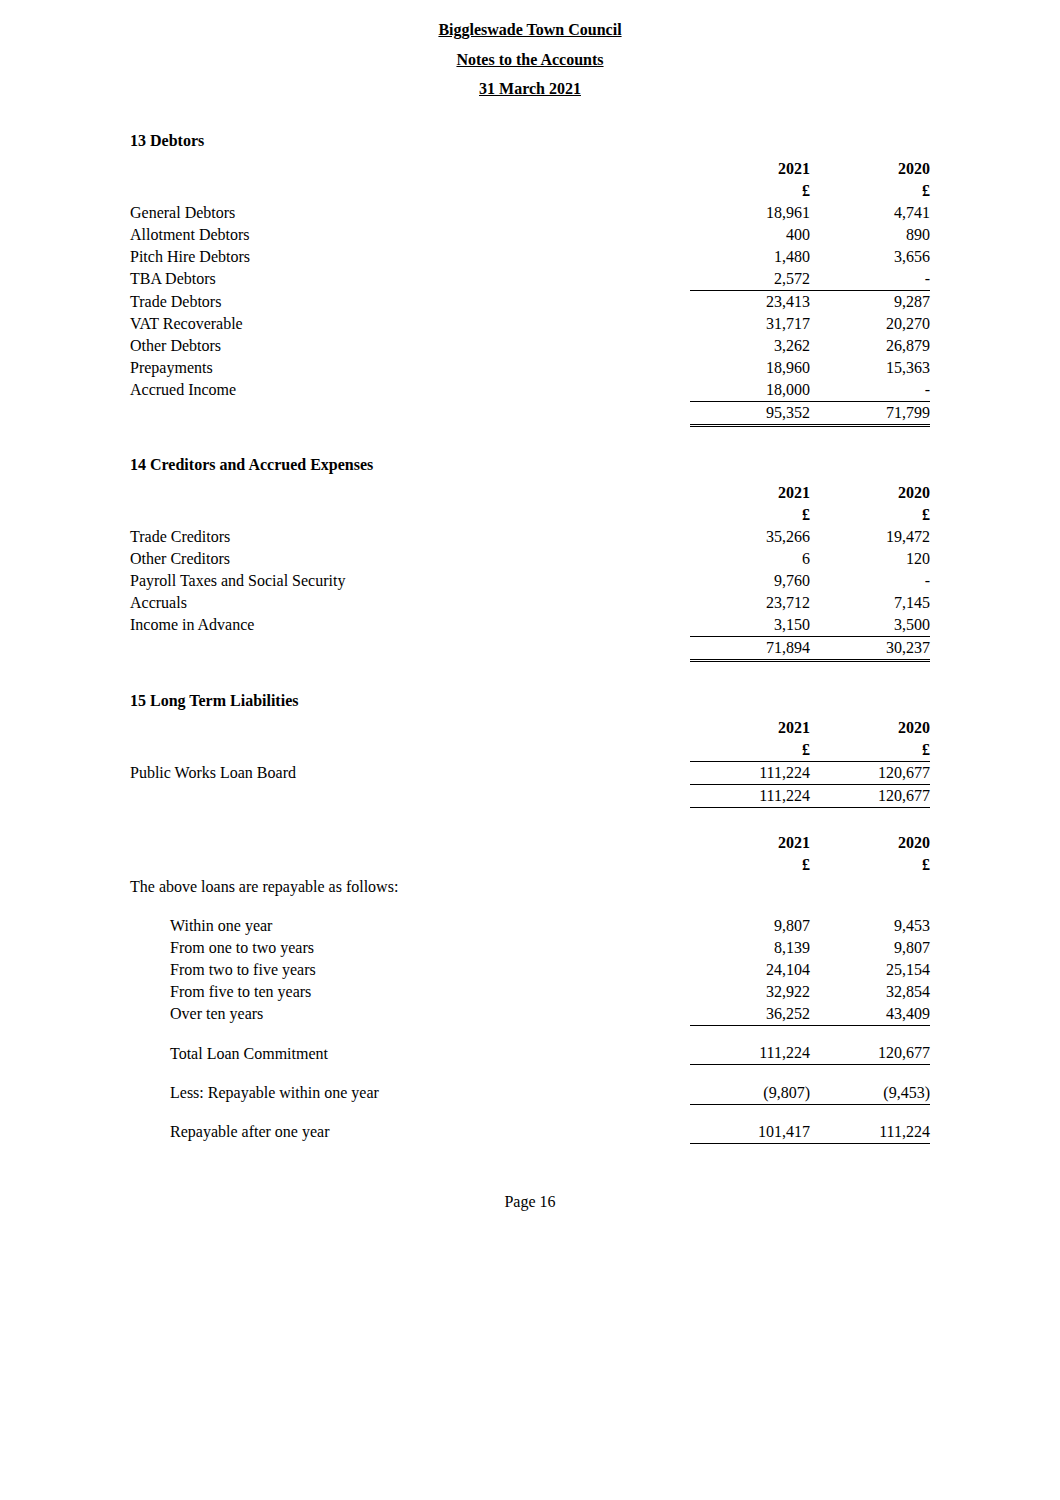Biggleswade Town Council
Notes to the Accounts
31 March 2021
13 Debtors
| | 2021 | 2020 |
| | £ | £ |
| General Debtors | 18,961 | 4,741 |
| Allotment Debtors | 400 | 890 |
| Pitch Hire Debtors | 1,480 | 3,656 |
| TBA Debtors | 2,572 | - |
| Trade Debtors | 23,413 | 9,287 |
| VAT Recoverable | 31,717 | 20,270 |
| Other Debtors | 3,262 | 26,879 |
| Prepayments | 18,960 | 15,363 |
| Accrued Income | 18,000 | - |
| | 95,352 | 71,799 |
14 Creditors and Accrued Expenses
| | 2021 | 2020 |
| | £ | £ |
| Trade Creditors | 35,266 | 19,472 |
| Other Creditors | 6 | 120 |
| Payroll Taxes and Social Security | 9,760 | - |
| Accruals | 23,712 | 7,145 |
| Income in Advance | 3,150 | 3,500 |
| | 71,894 | 30,237 |
15 Long Term Liabilities
| | 2021 | 2020 |
| | £ | £ |
| Public Works Loan Board | 111,224 | 120,677 |
| | 111,224 | 120,677 |
| | 2021 | 2020 |
| | £ | £ |
| The above loans are repayable as follows: | | |
| Within one year | 9,807 | 9,453 |
| From one to two years | 8,139 | 9,807 |
| From two to five years | 24,104 | 25,154 |
| From five to ten years | 32,922 | 32,854 |
| Over ten years | 36,252 | 43,409 |
| Total Loan Commitment | 111,224 | 120,677 |
| Less: Repayable within one year | (9,807) | (9,453) |
| Repayable after one year | 101,417 | 111,224 |
Page 16